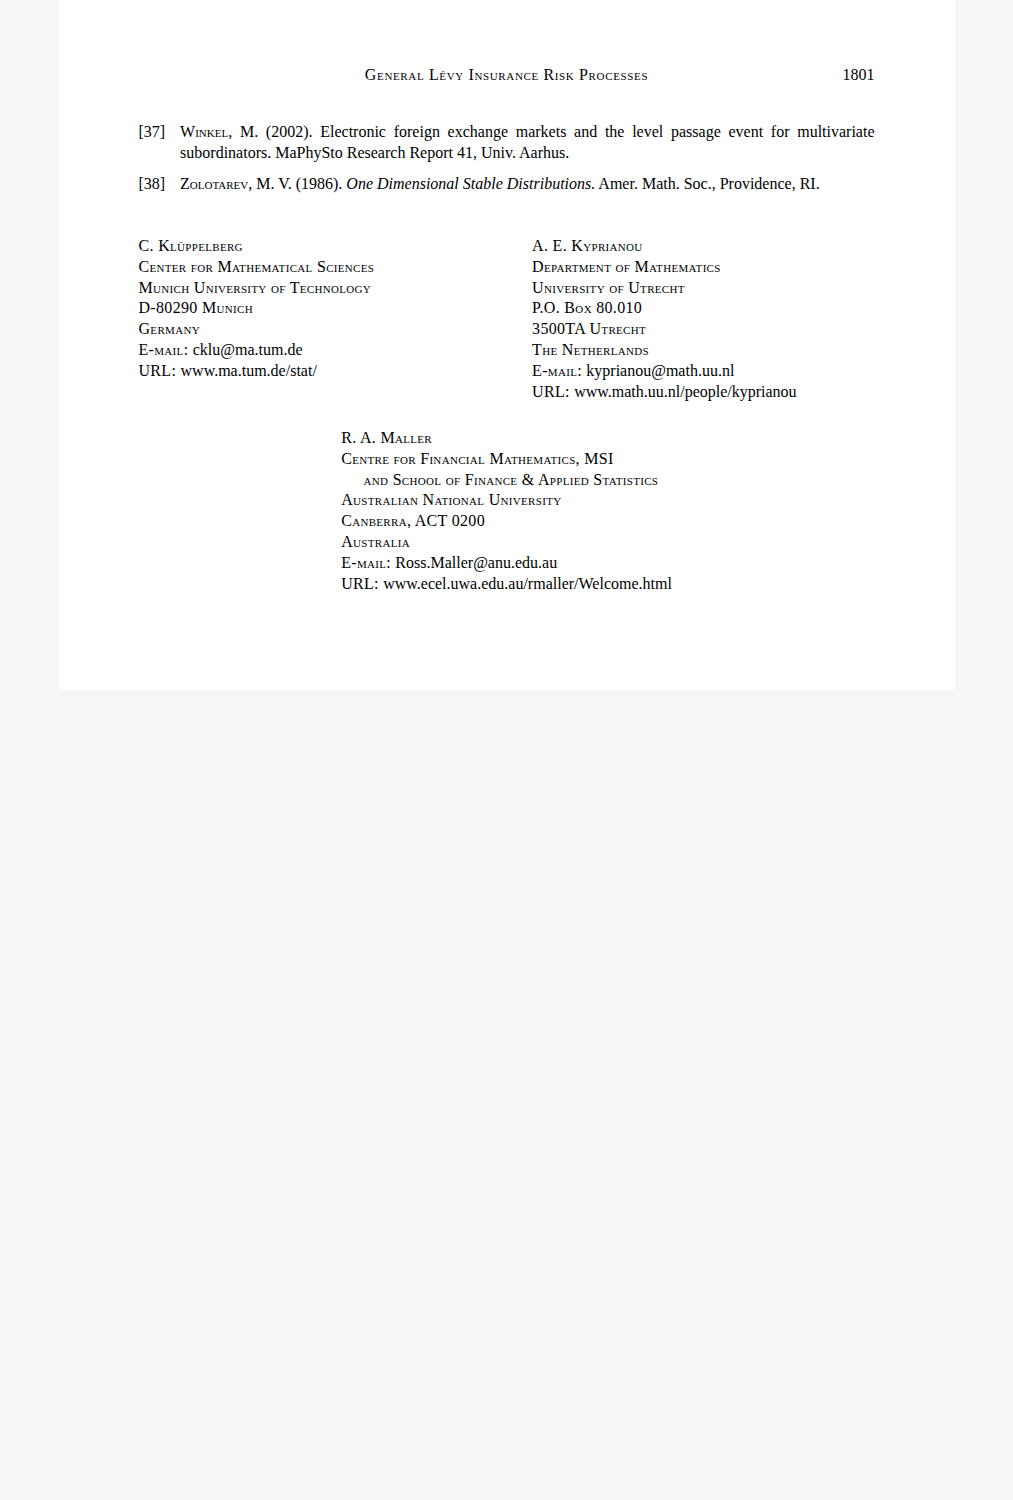General Lévy Insurance Risk Processes 1801
[37] Winkel, M. (2002). Electronic foreign exchange markets and the level passage event for multivariate subordinators. MaPhySto Research Report 41, Univ. Aarhus.
[38] Zolotarev, M. V. (1986). One Dimensional Stable Distributions. Amer. Math. Soc., Providence, RI.
C. Klüppelberg
Center for Mathematical Sciences
Munich University of Technology
D-80290 Munich
Germany
E-mail: cklu@ma.tum.de
URL: www.ma.tum.de/stat/
A. E. Kyprianou
Department of Mathematics
University of Utrecht
P.O. Box 80.010
3500TA Utrecht
The Netherlands
E-mail: kyprianou@math.uu.nl
URL: www.math.uu.nl/people/kyprianou
R. A. Maller
Centre for Financial Mathematics, MSI
and School of Finance & Applied Statistics Australian National University
Canberra, ACT 0200
Australia
E-mail: Ross.Maller@anu.edu.au
URL: www.ecel.uwa.edu.au/rmaller/Welcome.html